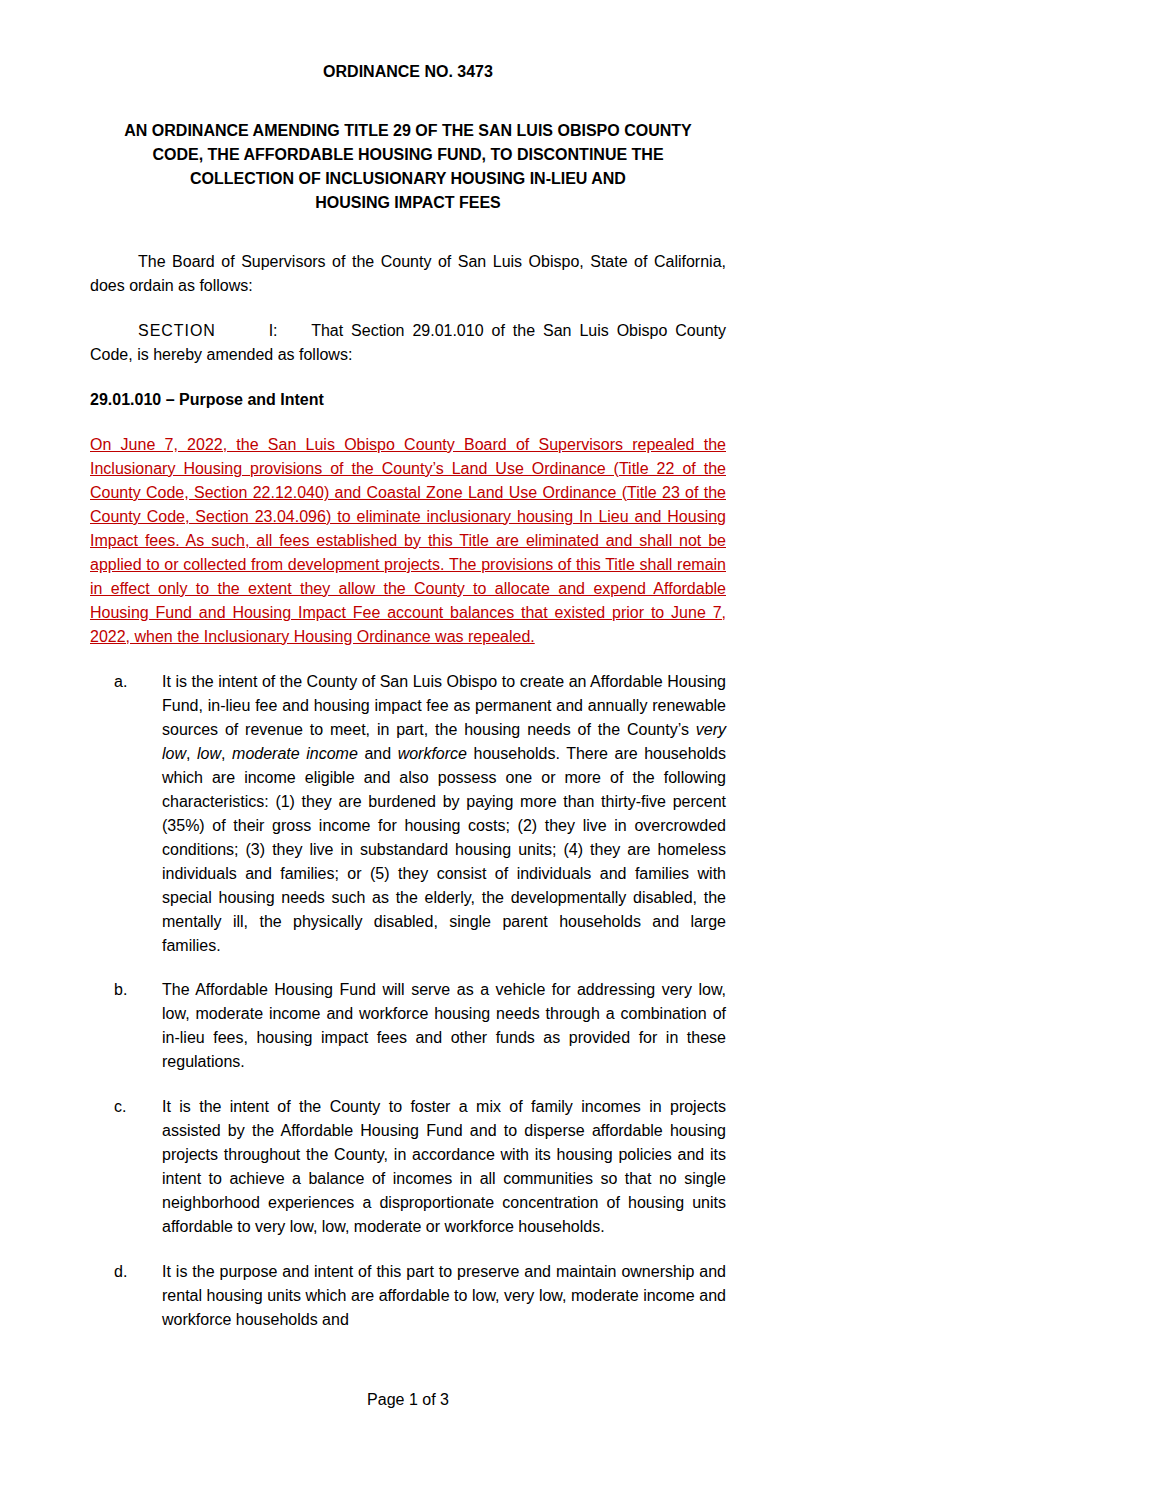ORDINANCE NO. 3473
An Ordinance Amending Title 29 of the San Luis Obispo County
Code, the Affordable Housing Fund, to Discontinue the
Collection of Inclusionary Housing In-Lieu and
Housing Impact Fees
The Board of Supervisors of the County of San Luis Obispo, State of California, does ordain as follows:
SECTION I: That Section 29.01.010 of the San Luis Obispo County Code, is hereby amended as follows:
29.01.010 – Purpose and Intent
On June 7, 2022, the San Luis Obispo County Board of Supervisors repealed the Inclusionary Housing provisions of the County’s Land Use Ordinance (Title 22 of the County Code, Section 22.12.040) and Coastal Zone Land Use Ordinance (Title 23 of the County Code, Section 23.04.096) to eliminate inclusionary housing In Lieu and Housing Impact fees. As such, all fees established by this Title are eliminated and shall not be applied to or collected from development projects. The provisions of this Title shall remain in effect only to the extent they allow the County to allocate and expend Affordable Housing Fund and Housing Impact Fee account balances that existed prior to June 7, 2022, when the Inclusionary Housing Ordinance was repealed.
It is the intent of the County of San Luis Obispo to create an Affordable Housing Fund, in-lieu fee and housing impact fee as permanent and annually renewable sources of revenue to meet, in part, the housing needs of the County’s very low, low, moderate income and workforce households. There are households which are income eligible and also possess one or more of the following characteristics: (1) they are burdened by paying more than thirty-five percent (35%) of their gross income for housing costs; (2) they live in overcrowded conditions; (3) they live in substandard housing units; (4) they are homeless individuals and families; or (5) they consist of individuals and families with special housing needs such as the elderly, the developmentally disabled, the mentally ill, the physically disabled, single parent households and large families.
The Affordable Housing Fund will serve as a vehicle for addressing very low, low, moderate income and workforce housing needs through a combination of in-lieu fees, housing impact fees and other funds as provided for in these regulations.
It is the intent of the County to foster a mix of family incomes in projects assisted by the Affordable Housing Fund and to disperse affordable housing projects throughout the County, in accordance with its housing policies and its intent to achieve a balance of incomes in all communities so that no single neighborhood experiences a disproportionate concentration of housing units affordable to very low, low, moderate or workforce households.
It is the purpose and intent of this part to preserve and maintain ownership and rental housing units which are affordable to low, very low, moderate income and workforce households and
Page 1 of 3